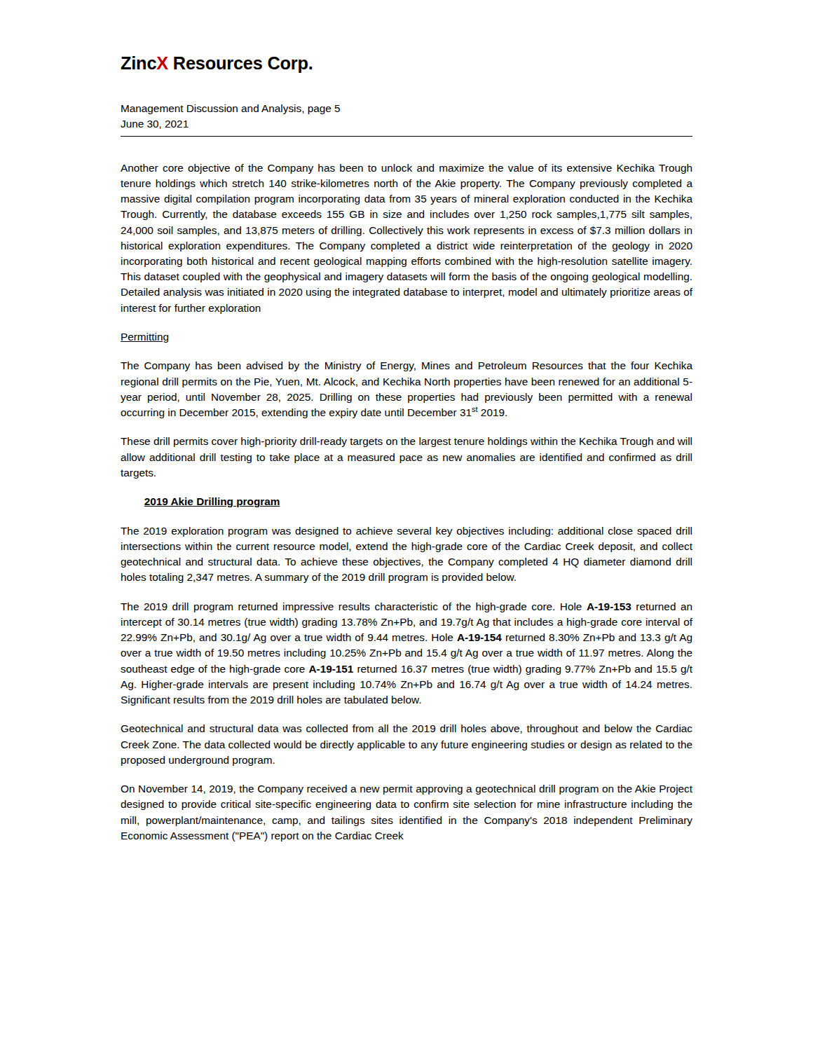ZincX Resources Corp.
Management Discussion and Analysis, page 5
June 30, 2021
Another core objective of the Company has been to unlock and maximize the value of its extensive Kechika Trough tenure holdings which stretch 140 strike-kilometres north of the Akie property. The Company previously completed a massive digital compilation program incorporating data from 35 years of mineral exploration conducted in the Kechika Trough. Currently, the database exceeds 155 GB in size and includes over 1,250 rock samples,1,775 silt samples, 24,000 soil samples, and 13,875 meters of drilling. Collectively this work represents in excess of $7.3 million dollars in historical exploration expenditures. The Company completed a district wide reinterpretation of the geology in 2020 incorporating both historical and recent geological mapping efforts combined with the high-resolution satellite imagery. This dataset coupled with the geophysical and imagery datasets will form the basis of the ongoing geological modelling. Detailed analysis was initiated in 2020 using the integrated database to interpret, model and ultimately prioritize areas of interest for further exploration
Permitting
The Company has been advised by the Ministry of Energy, Mines and Petroleum Resources that the four Kechika regional drill permits on the Pie, Yuen, Mt. Alcock, and Kechika North properties have been renewed for an additional 5-year period, until November 28, 2025. Drilling on these properties had previously been permitted with a renewal occurring in December 2015, extending the expiry date until December 31st 2019.
These drill permits cover high-priority drill-ready targets on the largest tenure holdings within the Kechika Trough and will allow additional drill testing to take place at a measured pace as new anomalies are identified and confirmed as drill targets.
2019 Akie Drilling program
The 2019 exploration program was designed to achieve several key objectives including: additional close spaced drill intersections within the current resource model, extend the high-grade core of the Cardiac Creek deposit, and collect geotechnical and structural data. To achieve these objectives, the Company completed 4 HQ diameter diamond drill holes totaling 2,347 metres. A summary of the 2019 drill program is provided below.
The 2019 drill program returned impressive results characteristic of the high-grade core. Hole A-19-153 returned an intercept of 30.14 metres (true width) grading 13.78% Zn+Pb, and 19.7g/t Ag that includes a high-grade core interval of 22.99% Zn+Pb, and 30.1g/ Ag over a true width of 9.44 metres. Hole A-19-154 returned 8.30% Zn+Pb and 13.3 g/t Ag over a true width of 19.50 metres including 10.25% Zn+Pb and 15.4 g/t Ag over a true width of 11.97 metres. Along the southeast edge of the high-grade core A-19-151 returned 16.37 metres (true width) grading 9.77% Zn+Pb and 15.5 g/t Ag. Higher-grade intervals are present including 10.74% Zn+Pb and 16.74 g/t Ag over a true width of 14.24 metres. Significant results from the 2019 drill holes are tabulated below.
Geotechnical and structural data was collected from all the 2019 drill holes above, throughout and below the Cardiac Creek Zone. The data collected would be directly applicable to any future engineering studies or design as related to the proposed underground program.
On November 14, 2019, the Company received a new permit approving a geotechnical drill program on the Akie Project designed to provide critical site-specific engineering data to confirm site selection for mine infrastructure including the mill, powerplant/maintenance, camp, and tailings sites identified in the Company's 2018 independent Preliminary Economic Assessment ("PEA") report on the Cardiac Creek